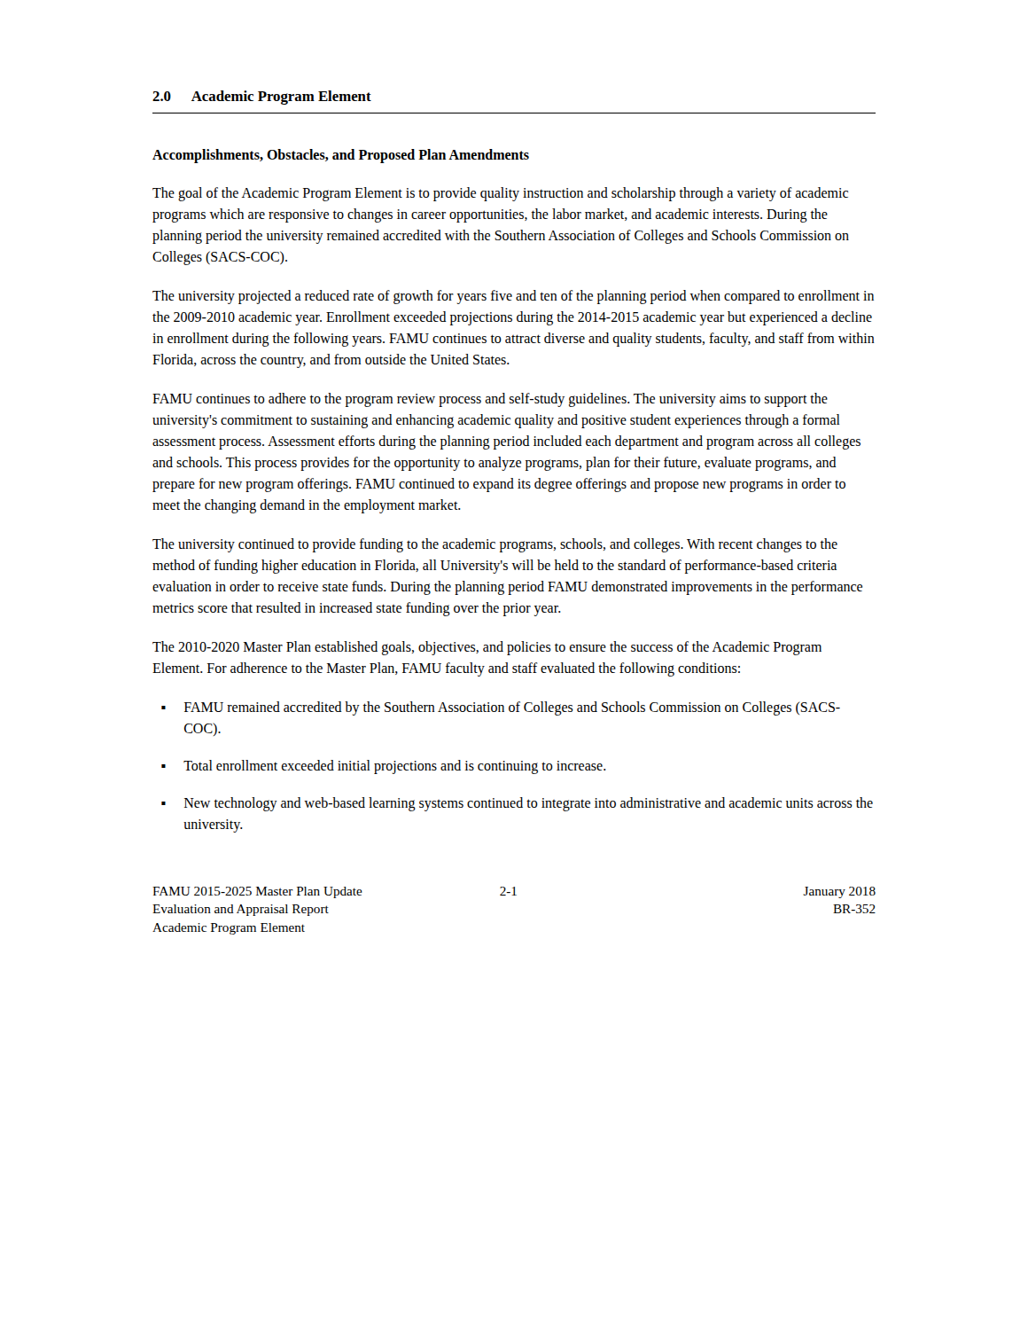2.0 Academic Program Element
Accomplishments, Obstacles, and Proposed Plan Amendments
The goal of the Academic Program Element is to provide quality instruction and scholarship through a variety of academic programs which are responsive to changes in career opportunities, the labor market, and academic interests. During the planning period the university remained accredited with the Southern Association of Colleges and Schools Commission on Colleges (SACS-COC).
The university projected a reduced rate of growth for years five and ten of the planning period when compared to enrollment in the 2009-2010 academic year. Enrollment exceeded projections during the 2014-2015 academic year but experienced a decline in enrollment during the following years. FAMU continues to attract diverse and quality students, faculty, and staff from within Florida, across the country, and from outside the United States.
FAMU continues to adhere to the program review process and self-study guidelines. The university aims to support the university's commitment to sustaining and enhancing academic quality and positive student experiences through a formal assessment process. Assessment efforts during the planning period included each department and program across all colleges and schools. This process provides for the opportunity to analyze programs, plan for their future, evaluate programs, and prepare for new program offerings. FAMU continued to expand its degree offerings and propose new programs in order to meet the changing demand in the employment market.
The university continued to provide funding to the academic programs, schools, and colleges. With recent changes to the method of funding higher education in Florida, all University's will be held to the standard of performance-based criteria evaluation in order to receive state funds. During the planning period FAMU demonstrated improvements in the performance metrics score that resulted in increased state funding over the prior year.
The 2010-2020 Master Plan established goals, objectives, and policies to ensure the success of the Academic Program Element. For adherence to the Master Plan, FAMU faculty and staff evaluated the following conditions:
FAMU remained accredited by the Southern Association of Colleges and Schools Commission on Colleges (SACS-COC).
Total enrollment exceeded initial projections and is continuing to increase.
New technology and web-based learning systems continued to integrate into administrative and academic units across the university.
| FAMU 2015-2025 Master Plan Update | 2-1 | January 2018 |
| Evaluation and Appraisal Report | | BR-352 |
| Academic Program Element | | |